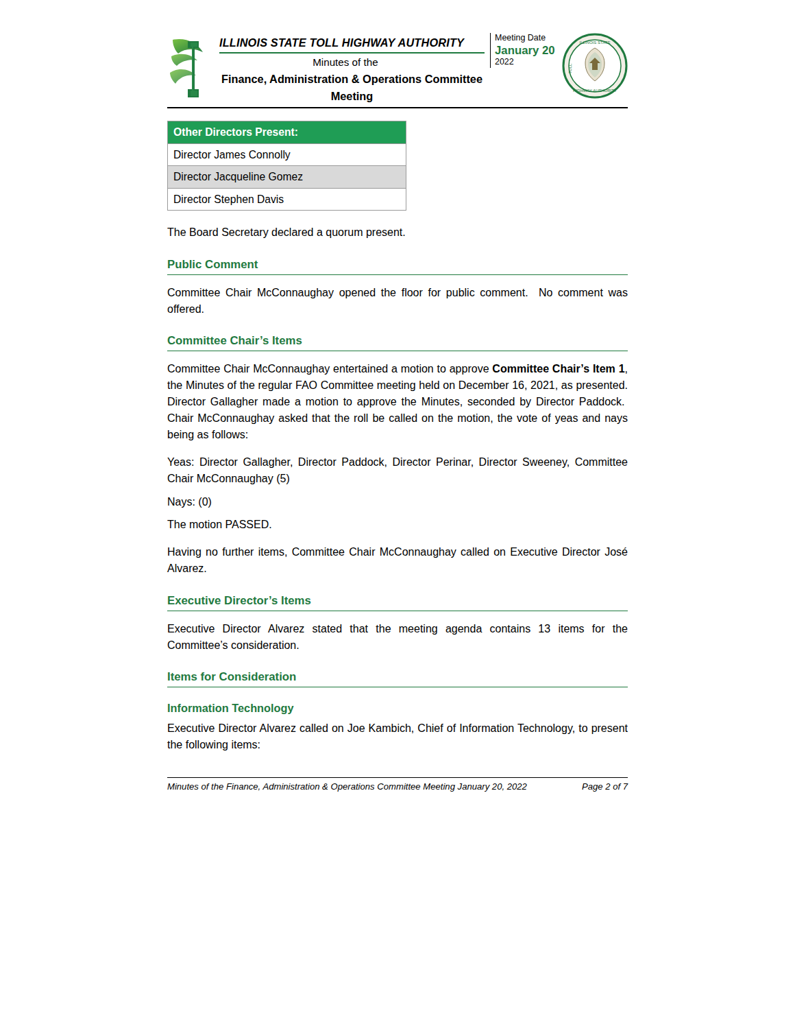ILLINOIS STATE TOLL HIGHWAY AUTHORITY
Minutes of the
Finance, Administration & Operations Committee Meeting
Meeting Date January 20 2022
ILLINOIS STATE HIGHWAY AUTHORITY TOLL
| Other Directors Present: |
| --- |
| Director James Connolly |
| Director Jacqueline Gomez |
| Director Stephen Davis |
The Board Secretary declared a quorum present.
Public Comment
Committee Chair McConnaughay opened the floor for public comment. No comment was offered.
Committee Chair’s Items
Committee Chair McConnaughay entertained a motion to approve Committee Chair’s Item 1, the Minutes of the regular FAO Committee meeting held on December 16, 2021, as presented. Director Gallagher made a motion to approve the Minutes, seconded by Director Paddock. Chair McConnaughay asked that the roll be called on the motion, the vote of yeas and nays being as follows:
Yeas: Director Gallagher, Director Paddock, Director Perinar, Director Sweeney, Committee Chair McConnaughay (5)
Nays: (0)
The motion PASSED.
Having no further items, Committee Chair McConnaughay called on Executive Director José Alvarez.
Executive Director’s Items
Executive Director Alvarez stated that the meeting agenda contains 13 items for the Committee’s consideration.
Items for Consideration
Information Technology
Executive Director Alvarez called on Joe Kambich, Chief of Information Technology, to present the following items:
Minutes of the Finance, Administration & Operations Committee Meeting January 20, 2022 Page 2 of 7